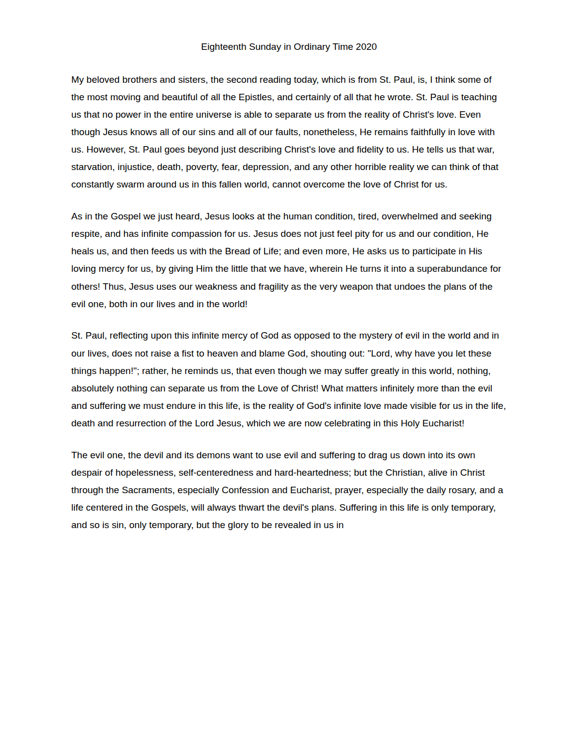Eighteenth Sunday in Ordinary Time 2020
My beloved brothers and sisters, the second reading today, which is from St. Paul, is, I think some of the most moving and beautiful of all the Epistles, and certainly of all that he wrote. St. Paul is teaching us that no power in the entire universe is able to separate us from the reality of Christ's love. Even though Jesus knows all of our sins and all of our faults, nonetheless, He remains faithfully in love with us. However, St. Paul goes beyond just describing Christ's love and fidelity to us. He tells us that war, starvation, injustice, death, poverty, fear, depression, and any other horrible reality we can think of that constantly swarm around us in this fallen world, cannot overcome the love of Christ for us.
As in the Gospel we just heard, Jesus looks at the human condition, tired, overwhelmed and seeking respite, and has infinite compassion for us. Jesus does not just feel pity for us and our condition, He heals us, and then feeds us with the Bread of Life; and even more, He asks us to participate in His loving mercy for us, by giving Him the little that we have, wherein He turns it into a superabundance for others! Thus, Jesus uses our weakness and fragility as the very weapon that undoes the plans of the evil one, both in our lives and in the world!
St. Paul, reflecting upon this infinite mercy of God as opposed to the mystery of evil in the world and in our lives, does not raise a fist to heaven and blame God, shouting out: "Lord, why have you let these things happen!"; rather, he reminds us, that even though we may suffer greatly in this world, nothing, absolutely nothing can separate us from the Love of Christ! What matters infinitely more than the evil and suffering we must endure in this life, is the reality of God's infinite love made visible for us in the life, death and resurrection of the Lord Jesus, which we are now celebrating in this Holy Eucharist!
The evil one, the devil and its demons want to use evil and suffering to drag us down into its own despair of hopelessness, self-centeredness and hard-heartedness; but the Christian, alive in Christ through the Sacraments, especially Confession and Eucharist, prayer, especially the daily rosary, and a life centered in the Gospels, will always thwart the devil's plans. Suffering in this life is only temporary, and so is sin, only temporary, but the glory to be revealed in us in